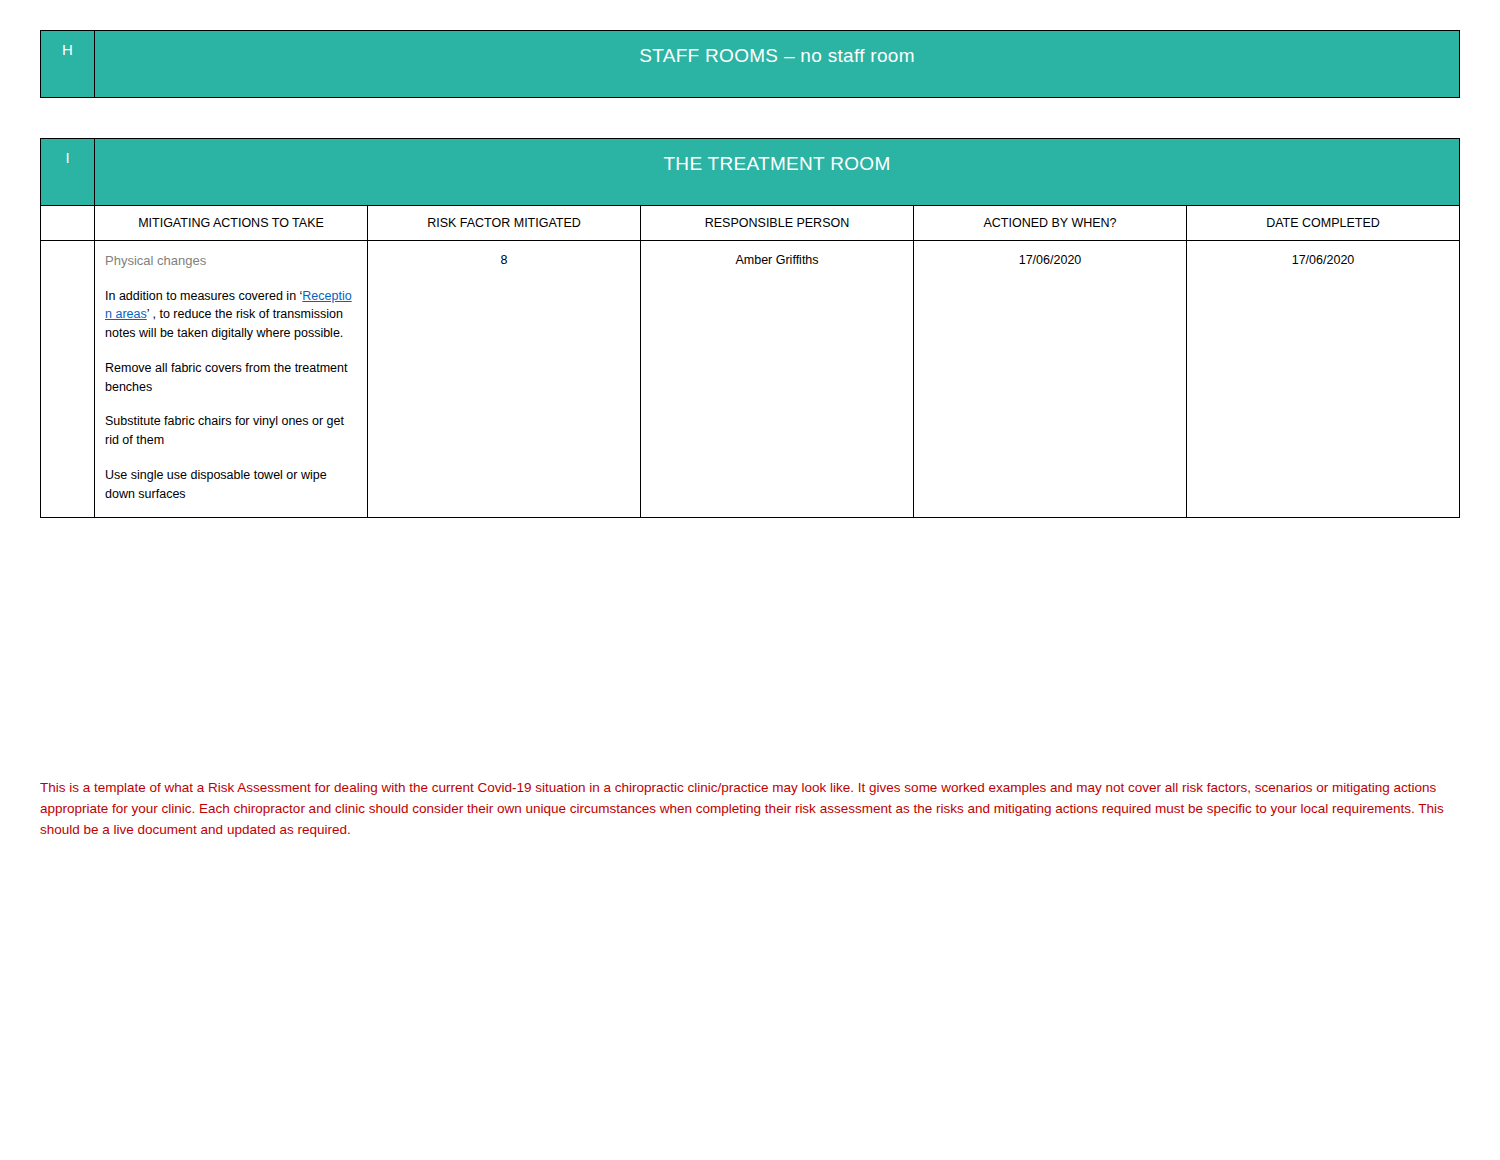| H | STAFF ROOMS – no staff room |
| I | THE TREATMENT ROOM |
| | MITIGATING ACTIONS TO TAKE | RISK FACTOR MITIGATED | RESPONSIBLE PERSON | ACTIONED BY WHEN? | DATE COMPLETED |
| | Physical changes In addition to measures covered in ‘ Receptio n areas ’ , to reduce the risk of transmission notes will be taken digitally where possible. Remove all fabric covers from the treatment benches Substitute fabric chairs for vinyl ones or get rid of them Use single use disposable towel or wipe down surfaces | 8 | Amber Griffiths | 17/06/2020 | 17/06/2020 |
This is a template of what a Risk Assessment for dealing with the current Covid-19 situation in a chiropractic clinic/practice may look like. It gives some worked examples and may not cover all risk factors, scenarios or mitigating actions appropriate for your clinic. Each chiropractor and clinic should consider their own unique circumstances when completing their risk assessment as the risks and mitigating actions required must be specific to your local requirements. This should be a live document and updated as required.